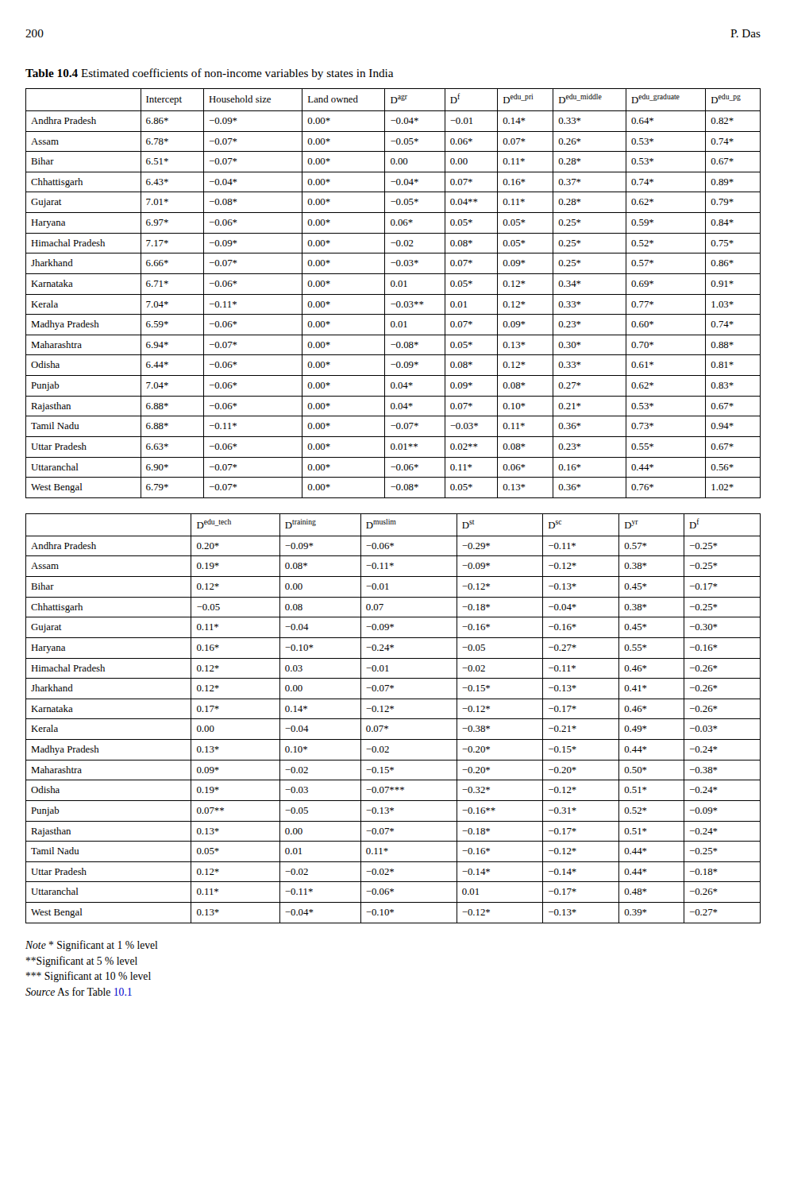200 P. Das
Table 10.4 Estimated coefficients of non-income variables by states in India
| | Intercept | Household size | Land owned | D agr | D f | D edu_pri | D edu_middle | D edu_graduate | D edu_pg |
| --- | --- | --- | --- | --- | --- | --- | --- | --- | --- |
| Andhra Pradesh | 6.86* | −0.09* | 0.00* | −0.04* | −0.01 | 0.14* | 0.33* | 0.64* | 0.82* |
| Assam | 6.78* | −0.07* | 0.00* | −0.05* | 0.06* | 0.07* | 0.26* | 0.53* | 0.74* |
| Bihar | 6.51* | −0.07* | 0.00* | 0.00 | 0.00 | 0.11* | 0.28* | 0.53* | 0.67* |
| Chhattisgarh | 6.43* | −0.04* | 0.00* | −0.04* | 0.07* | 0.16* | 0.37* | 0.74* | 0.89* |
| Gujarat | 7.01* | −0.08* | 0.00* | −0.05* | 0.04** | 0.11* | 0.28* | 0.62* | 0.79* |
| Haryana | 6.97* | −0.06* | 0.00* | 0.06* | 0.05* | 0.05* | 0.25* | 0.59* | 0.84* |
| Himachal Pradesh | 7.17* | −0.09* | 0.00* | −0.02 | 0.08* | 0.05* | 0.25* | 0.52* | 0.75* |
| Jharkhand | 6.66* | −0.07* | 0.00* | −0.03* | 0.07* | 0.09* | 0.25* | 0.57* | 0.86* |
| Karnataka | 6.71* | −0.06* | 0.00* | 0.01 | 0.05* | 0.12* | 0.34* | 0.69* | 0.91* |
| Kerala | 7.04* | −0.11* | 0.00* | −0.03** | 0.01 | 0.12* | 0.33* | 0.77* | 1.03* |
| Madhya Pradesh | 6.59* | −0.06* | 0.00* | 0.01 | 0.07* | 0.09* | 0.23* | 0.60* | 0.74* |
| Maharashtra | 6.94* | −0.07* | 0.00* | −0.08* | 0.05* | 0.13* | 0.30* | 0.70* | 0.88* |
| Odisha | 6.44* | −0.06* | 0.00* | −0.09* | 0.08* | 0.12* | 0.33* | 0.61* | 0.81* |
| Punjab | 7.04* | −0.06* | 0.00* | 0.04* | 0.09* | 0.08* | 0.27* | 0.62* | 0.83* |
| Rajasthan | 6.88* | −0.06* | 0.00* | 0.04* | 0.07* | 0.10* | 0.21* | 0.53* | 0.67* |
| Tamil Nadu | 6.88* | −0.11* | 0.00* | −0.07* | −0.03* | 0.11* | 0.36* | 0.73* | 0.94* |
| Uttar Pradesh | 6.63* | −0.06* | 0.00* | 0.01** | 0.02** | 0.08* | 0.23* | 0.55* | 0.67* |
| Uttaranchal | 6.90* | −0.07* | 0.00* | −0.06* | 0.11* | 0.06* | 0.16* | 0.44* | 0.56* |
| West Bengal | 6.79* | −0.07* | 0.00* | −0.08* | 0.05* | 0.13* | 0.36* | 0.76* | 1.02* |
| | D edu_tech | D training | D muslim | D st | D sc | D yr | D f |
| --- | --- | --- | --- | --- | --- | --- | --- |
| Andhra Pradesh | 0.20* | −0.09* | −0.06* | −0.29* | −0.11* | 0.57* | −0.25* |
| Assam | 0.19* | 0.08* | −0.11* | −0.09* | −0.12* | 0.38* | −0.25* |
| Bihar | 0.12* | 0.00 | −0.01 | −0.12* | −0.13* | 0.45* | −0.17* |
| Chhattisgarh | −0.05 | 0.08 | 0.07 | −0.18* | −0.04* | 0.38* | −0.25* |
| Gujarat | 0.11* | −0.04 | −0.09* | −0.16* | −0.16* | 0.45* | −0.30* |
| Haryana | 0.16* | −0.10* | −0.24* | −0.05 | −0.27* | 0.55* | −0.16* |
| Himachal Pradesh | 0.12* | 0.03 | −0.01 | −0.02 | −0.11* | 0.46* | −0.26* |
| Jharkhand | 0.12* | 0.00 | −0.07* | −0.15* | −0.13* | 0.41* | −0.26* |
| Karnataka | 0.17* | 0.14* | −0.12* | −0.12* | −0.17* | 0.46* | −0.26* |
| Kerala | 0.00 | −0.04 | 0.07* | −0.38* | −0.21* | 0.49* | −0.03* |
| Madhya Pradesh | 0.13* | 0.10* | −0.02 | −0.20* | −0.15* | 0.44* | −0.24* |
| Maharashtra | 0.09* | −0.02 | −0.15* | −0.20* | −0.20* | 0.50* | −0.38* |
| Odisha | 0.19* | −0.03 | −0.07*** | −0.32* | −0.12* | 0.51* | −0.24* |
| Punjab | 0.07** | −0.05 | −0.13* | −0.16** | −0.31* | 0.52* | −0.09* |
| Rajasthan | 0.13* | 0.00 | −0.07* | −0.18* | −0.17* | 0.51* | −0.24* |
| Tamil Nadu | 0.05* | 0.01 | 0.11* | −0.16* | −0.12* | 0.44* | −0.25* |
| Uttar Pradesh | 0.12* | −0.02 | −0.02* | −0.14* | −0.14* | 0.44* | −0.18* |
| Uttaranchal | 0.11* | −0.11* | −0.06* | 0.01 | −0.17* | 0.48* | −0.26* |
| West Bengal | 0.13* | −0.04* | −0.10* | −0.12* | −0.13* | 0.39* | −0.27* |
Note * Significant at 1 % level
**Significant at 5 % level
*** Significant at 10 % level
Source As for Table 10.1